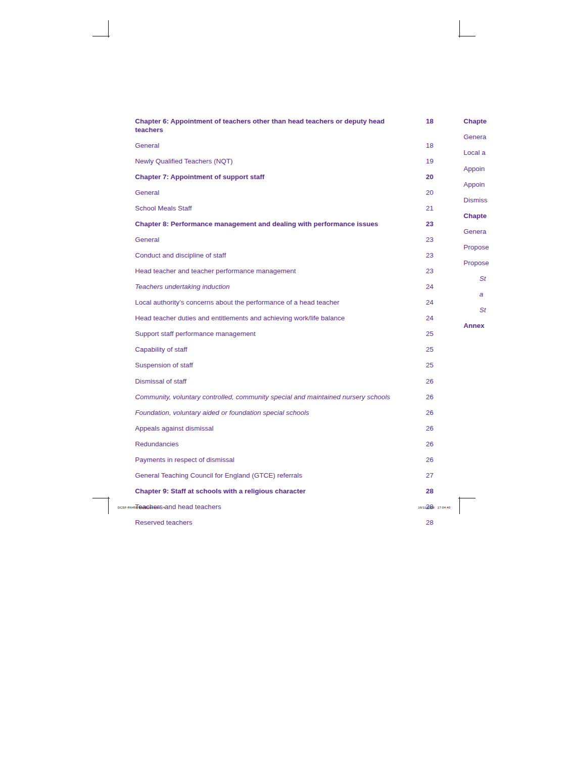| Chapter 6: Appointment of teachers other than head teachers or deputy head teachers | 18 |
| General | 18 |
| Newly Qualified Teachers (NQT) | 19 |
| Chapter 7: Appointment of support staff | 20 |
| General | 20 |
| School Meals Staff | 21 |
| Chapter 8: Performance management and dealing with performance issues | 23 |
| General | 23 |
| Conduct and discipline of staff | 23 |
| Head teacher and teacher performance management | 23 |
| Teachers undertaking induction | 24 |
| Local authority’s concerns about the performance of a head teacher | 24 |
| Head teacher duties and entitlements and achieving work/life balance | 24 |
| Support staff performance management | 25 |
| Capability of staff | 25 |
| Suspension of staff | 25 |
| Dismissal of staff | 26 |
| Community, voluntary controlled, community special and maintained nursery schools | 26 |
| Foundation, voluntary aided or foundation special schools | 26 |
| Appeals against dismissal | 26 |
| Redundancies | 26 |
| Payments in respect of dismissal | 26 |
| General Teaching Council for England (GTCE) referrals | 27 |
| Chapter 9: Staff at schools with a religious character | 28 |
| Teachers and head teachers | 28 |
| Reserved teachers | 28 |
| Support staff | 28 |
Chapte
Genera
Local a
Appoin
Appoin
Dismiss
Chapte
Genera
Propose
Propose
St
a
St
Annex
DCSF-R6458-StaffEmpl.indd 4 16/11/2009 17:04:40